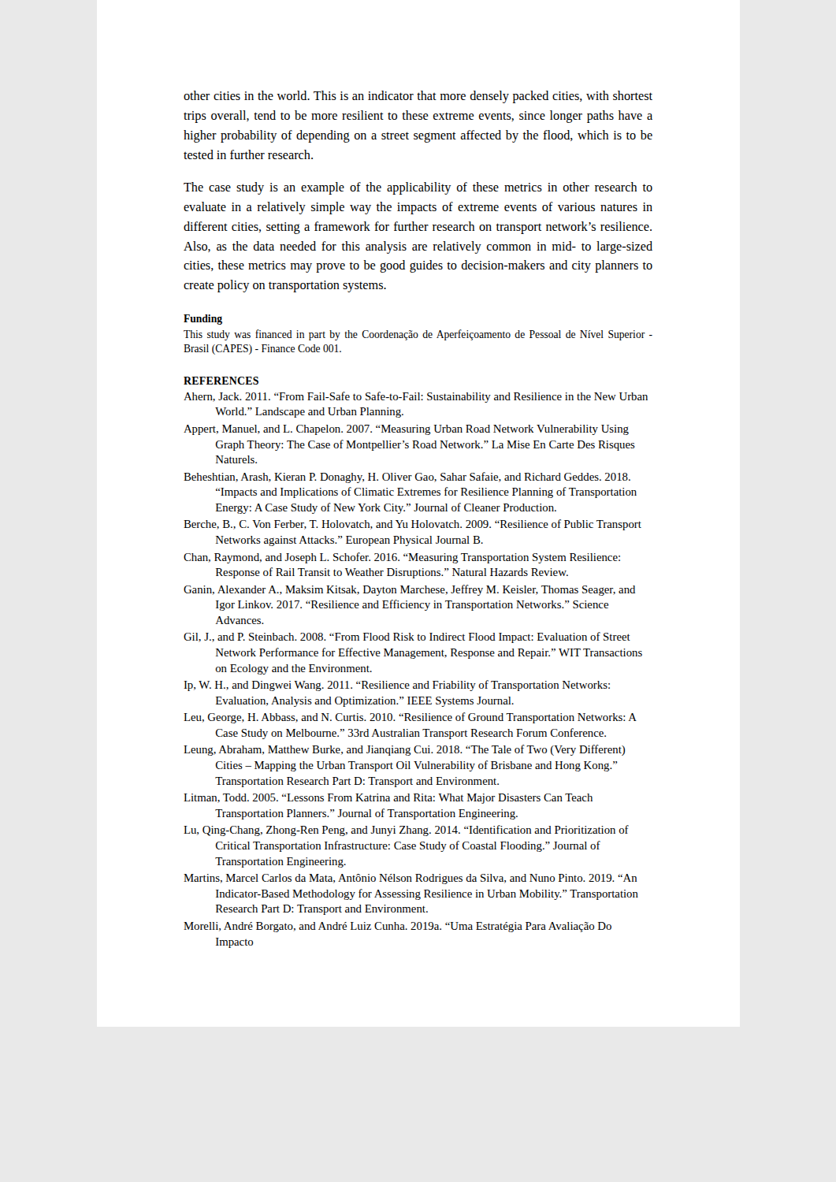other cities in the world. This is an indicator that more densely packed cities, with shortest trips overall, tend to be more resilient to these extreme events, since longer paths have a higher probability of depending on a street segment affected by the flood, which is to be tested in further research.
The case study is an example of the applicability of these metrics in other research to evaluate in a relatively simple way the impacts of extreme events of various natures in different cities, setting a framework for further research on transport network’s resilience. Also, as the data needed for this analysis are relatively common in mid- to large-sized cities, these metrics may prove to be good guides to decision-makers and city planners to create policy on transportation systems.
Funding
This study was financed in part by the Coordenação de Aperfeiçoamento de Pessoal de Nível Superior - Brasil (CAPES) - Finance Code 001.
REFERENCES
Ahern, Jack. 2011. “From Fail-Safe to Safe-to-Fail: Sustainability and Resilience in the New Urban World.” Landscape and Urban Planning.
Appert, Manuel, and L. Chapelon. 2007. “Measuring Urban Road Network Vulnerability Using Graph Theory: The Case of Montpellier’s Road Network.” La Mise En Carte Des Risques Naturels.
Beheshtian, Arash, Kieran P. Donaghy, H. Oliver Gao, Sahar Safaie, and Richard Geddes. 2018. “Impacts and Implications of Climatic Extremes for Resilience Planning of Transportation Energy: A Case Study of New York City.” Journal of Cleaner Production.
Berche, B., C. Von Ferber, T. Holovatch, and Yu Holovatch. 2009. “Resilience of Public Transport Networks against Attacks.” European Physical Journal B.
Chan, Raymond, and Joseph L. Schofer. 2016. “Measuring Transportation System Resilience: Response of Rail Transit to Weather Disruptions.” Natural Hazards Review.
Ganin, Alexander A., Maksim Kitsak, Dayton Marchese, Jeffrey M. Keisler, Thomas Seager, and Igor Linkov. 2017. “Resilience and Efficiency in Transportation Networks.” Science Advances.
Gil, J., and P. Steinbach. 2008. “From Flood Risk to Indirect Flood Impact: Evaluation of Street Network Performance for Effective Management, Response and Repair.” WIT Transactions on Ecology and the Environment.
Ip, W. H., and Dingwei Wang. 2011. “Resilience and Friability of Transportation Networks: Evaluation, Analysis and Optimization.” IEEE Systems Journal.
Leu, George, H. Abbass, and N. Curtis. 2010. “Resilience of Ground Transportation Networks: A Case Study on Melbourne.” 33rd Australian Transport Research Forum Conference.
Leung, Abraham, Matthew Burke, and Jianqiang Cui. 2018. “The Tale of Two (Very Different) Cities – Mapping the Urban Transport Oil Vulnerability of Brisbane and Hong Kong.” Transportation Research Part D: Transport and Environment.
Litman, Todd. 2005. “Lessons From Katrina and Rita: What Major Disasters Can Teach Transportation Planners.” Journal of Transportation Engineering.
Lu, Qing-Chang, Zhong-Ren Peng, and Junyi Zhang. 2014. “Identification and Prioritization of Critical Transportation Infrastructure: Case Study of Coastal Flooding.” Journal of Transportation Engineering.
Martins, Marcel Carlos da Mata, Antônio Nélson Rodrigues da Silva, and Nuno Pinto. 2019. “An Indicator-Based Methodology for Assessing Resilience in Urban Mobility.” Transportation Research Part D: Transport and Environment.
Morelli, André Borgato, and André Luiz Cunha. 2019a. “Uma Estratégia Para Avaliação Do Impacto